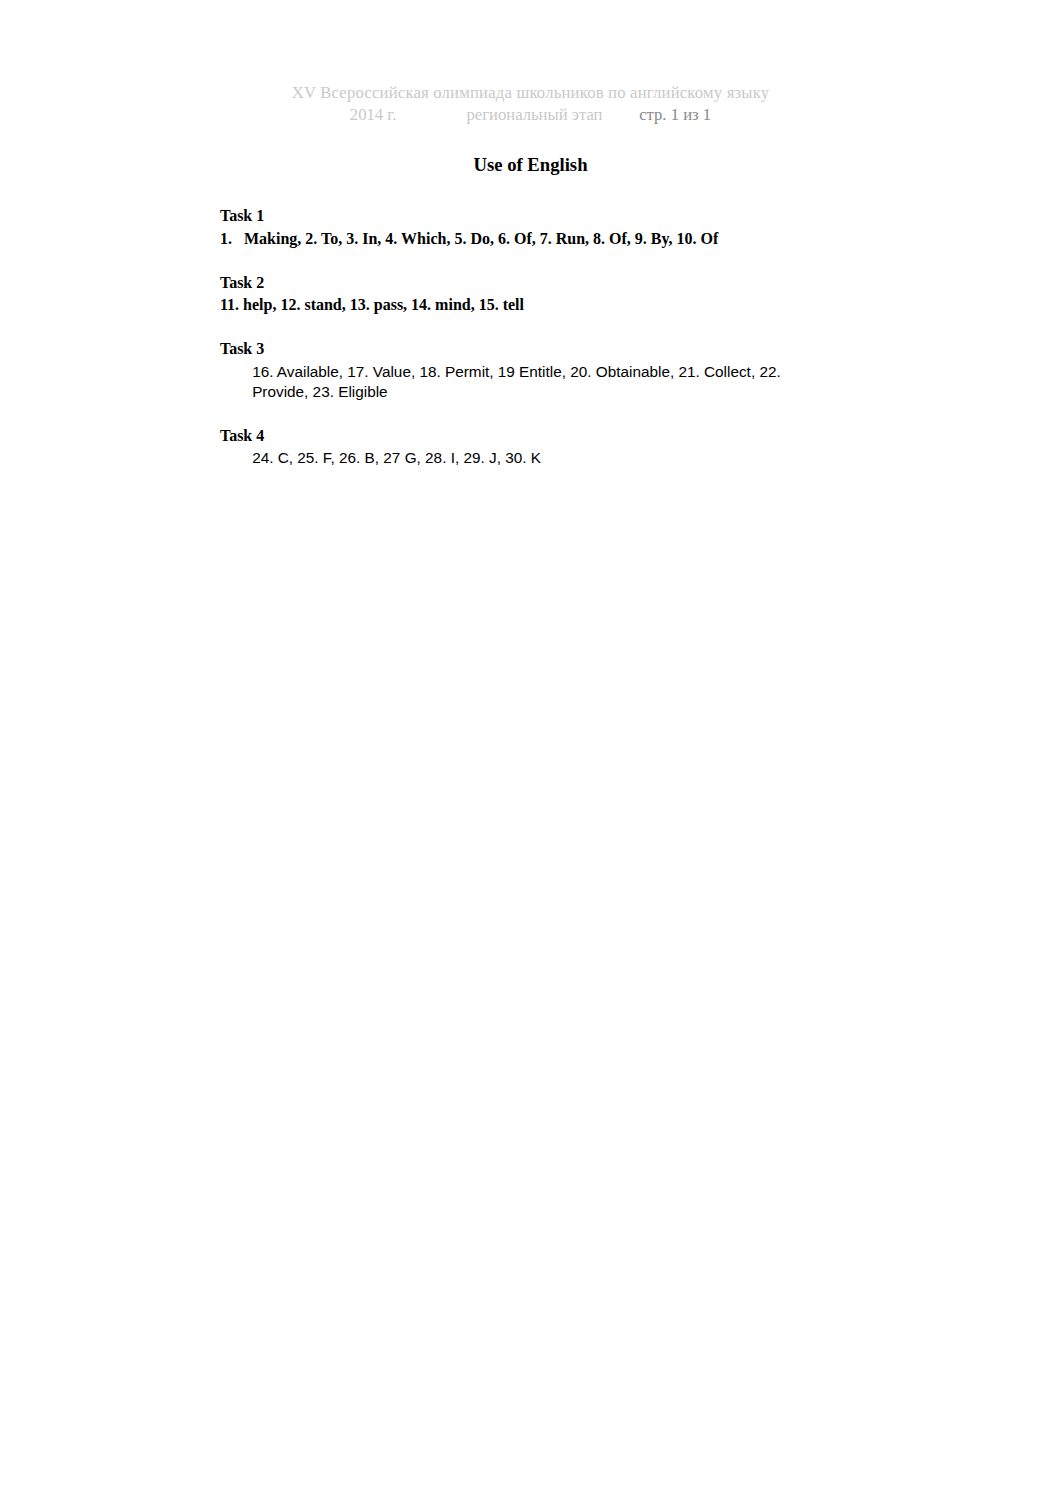XV Всероссийская олимпиада школьников по английскому языку
2014 г. региональный этапстр. 1 из 1
Use of English
Task 1
1. Making, 2. To, 3. In, 4. Which, 5. Do, 6. Of, 7. Run, 8. Of, 9. By, 10. Of
Task 2
11. help, 12. stand, 13. pass, 14. mind, 15. tell
Task 3
16. Available, 17. Value, 18. Permit, 19 Entitle, 20. Obtainable, 21. Collect, 22. Provide, 23. Eligible
Task 4
24. C, 25. F, 26. B, 27 G, 28. I, 29. J, 30. K